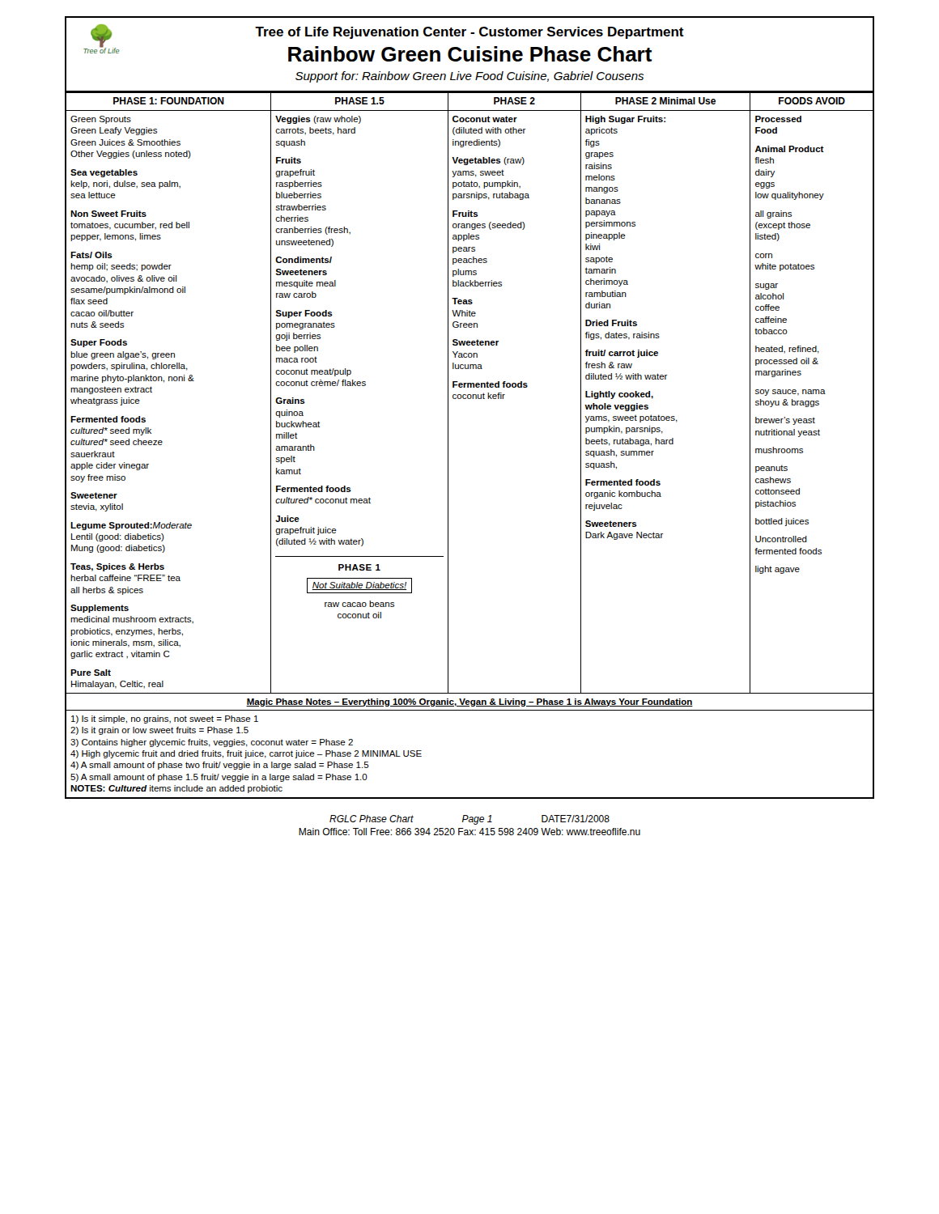🌳 Tree of Life
Tree of Life Rejuvenation Center - Customer Services Department
Rainbow Green Cuisine Phase Chart
Support for: Rainbow Green Live Food Cuisine, Gabriel Cousens
| PHASE 1: FOUNDATION | PHASE 1.5 | PHASE 2 | PHASE 2 Minimal Use | FOODS AVOID |
| --- | --- | --- | --- | --- |
| Green Sprouts Green Leafy Veggies Green Juices & Smoothies Other Veggies (unless noted) Sea vegetables kelp, nori, dulse, sea palm, sea lettuce Non Sweet Fruits tomatoes, cucumber, red bell pepper, lemons, limes Fats/ Oils hemp oil; seeds; powder avocado, olives & olive oil sesame/pumpkin/almond oil flax seed cacao oil/butter nuts & seeds Super Foods blue green algae’s, green powders, spirulina, chlorella, marine phyto-plankton, noni & mangosteen extract wheatgrass juice Fermented foods cultured* seed mylk cultured* seed cheeze sauerkraut apple cider vinegar soy free miso Sweetener stevia, xylitol Legume Sprouted: Moderate Lentil (good: diabetics) Mung (good: diabetics) Teas, Spices & Herbs herbal caffeine “FREE” tea all herbs & spices Supplements medicinal mushroom extracts, probiotics, enzymes, herbs, ionic minerals, msm, silica, garlic extract , vitamin C Pure Salt Himalayan, Celtic, real | Veggies (raw whole) carrots, beets, hard squash Fruits grapefruit raspberries blueberries strawberries cherries cranberries (fresh, unsweetened) Condiments/ Sweeteners mesquite meal raw carob Super Foods pomegranates goji berries bee pollen maca root coconut meat/pulp coconut crème/ flakes Grains quinoa buckwheat millet amaranth spelt kamut Fermented foods cultured* coconut meat Juice grapefruit juice (diluted ½ with water) PHASE 1 Not Suitable Diabetics! raw cacao beans coconut oil | Coconut water (diluted with other ingredients) Vegetables (raw) yams, sweet potato, pumpkin, parsnips, rutabaga Fruits oranges (seeded) apples pears peaches plums blackberries Teas White Green Sweetener Yacon lucuma Fermented foods coconut kefir | High Sugar Fruits: apricots figs grapes raisins melons mangos bananas papaya persimmons pineapple kiwi sapote tamarin cherimoya rambutian durian Dried Fruits figs, dates, raisins fruit/ carrot juice fresh & raw diluted ½ with water Lightly cooked, whole veggies yams, sweet potatoes, pumpkin, parsnips, beets, rutabaga, hard squash, summer squash, Fermented foods organic kombucha rejuvelac Sweeteners Dark Agave Nectar | Processed Food Animal Product flesh dairy eggs low qualityhoney all grains (except those listed) corn white potatoes sugar alcohol coffee caffeine tobacco heated, refined, processed oil & margarines soy sauce, nama shoyu & braggs brewer’s yeast nutritional yeast mushrooms peanuts cashews cottonseed pistachios bottled juices Uncontrolled fermented foods light agave |
| Magic Phase Notes – Everything 100% Organic, Vegan & Living – Phase 1 is Always Your Foundation |
| 1) Is it simple, no grains, not sweet = Phase 1 2) Is it grain or low sweet fruits = Phase 1.5 3) Contains higher glycemic fruits, veggies, coconut water = Phase 2 4) High glycemic fruit and dried fruits, fruit juice, carrot juice – Phase 2 MINIMAL USE 4) A small amount of phase two fruit/ veggie in a large salad = Phase 1.5 5) A small amount of phase 1.5 fruit/ veggie in a large salad = Phase 1.0 NOTES: Cultured items include an added probiotic |
RGLC Phase Chart Page 1 DATE7/31/2008
Main Office: Toll Free: 866 394 2520 Fax: 415 598 2409 Web: www.treeoflife.nu